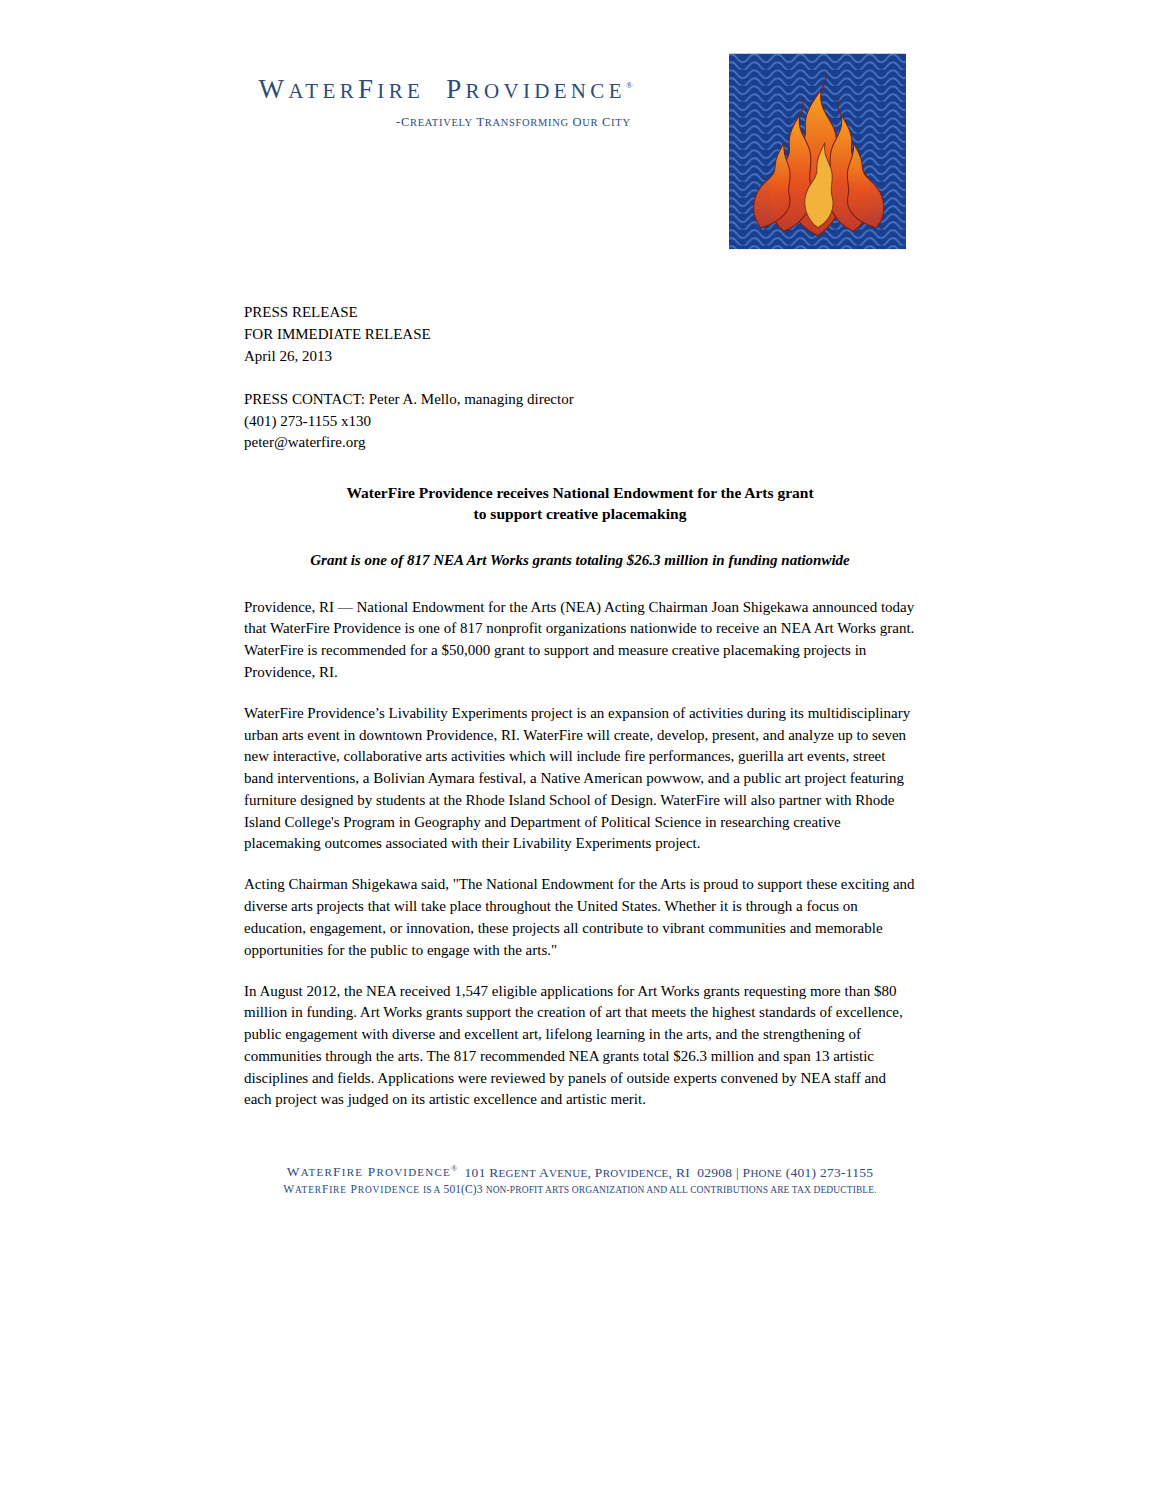WATERFIRE PROVIDENCE®
-CREATIVELY TRANSFORMING OUR CITY
PRESS RELEASE
FOR IMMEDIATE RELEASE
April 26, 2013
PRESS CONTACT: Peter A. Mello, managing director
(401) 273-1155 x130
peter@waterfire.org
WaterFire Providence receives National Endowment for the Arts grant
to support creative placemaking
Grant is one of 817 NEA Art Works grants totaling $26.3 million in funding nationwide
Providence, RI — National Endowment for the Arts (NEA) Acting Chairman Joan Shigekawa announced today that WaterFire Providence is one of 817 nonprofit organizations nationwide to receive an NEA Art Works grant. WaterFire is recommended for a $50,000 grant to support and measure creative placemaking projects in Providence, RI.
WaterFire Providence’s Livability Experiments project is an expansion of activities during its multidisciplinary urban arts event in downtown Providence, RI. WaterFire will create, develop, present, and analyze up to seven new interactive, collaborative arts activities which will include fire performances, guerilla art events, street band interventions, a Bolivian Aymara festival, a Native American powwow, and a public art project featuring furniture designed by students at the Rhode Island School of Design. WaterFire will also partner with Rhode Island College's Program in Geography and Department of Political Science in researching creative placemaking outcomes associated with their Livability Experiments project.
Acting Chairman Shigekawa said, "The National Endowment for the Arts is proud to support these exciting and diverse arts projects that will take place throughout the United States. Whether it is through a focus on education, engagement, or innovation, these projects all contribute to vibrant communities and memorable opportunities for the public to engage with the arts."
In August 2012, the NEA received 1,547 eligible applications for Art Works grants requesting more than $80 million in funding. Art Works grants support the creation of art that meets the highest standards of excellence, public engagement with diverse and excellent art, lifelong learning in the arts, and the strengthening of communities through the arts. The 817 recommended NEA grants total $26.3 million and span 13 artistic disciplines and fields. Applications were reviewed by panels of outside experts convened by NEA staff and each project was judged on its artistic excellence and artistic merit.
WATERFIRE PROVIDENCE® 101 REGENT AVENUE, PROVIDENCE, RI 02908 | PHONE (401) 273-1155
WATERFIRE PROVIDENCE IS A 501(C)3 NON-PROFIT ARTS ORGANIZATION AND ALL CONTRIBUTIONS ARE TAX DEDUCTIBLE.